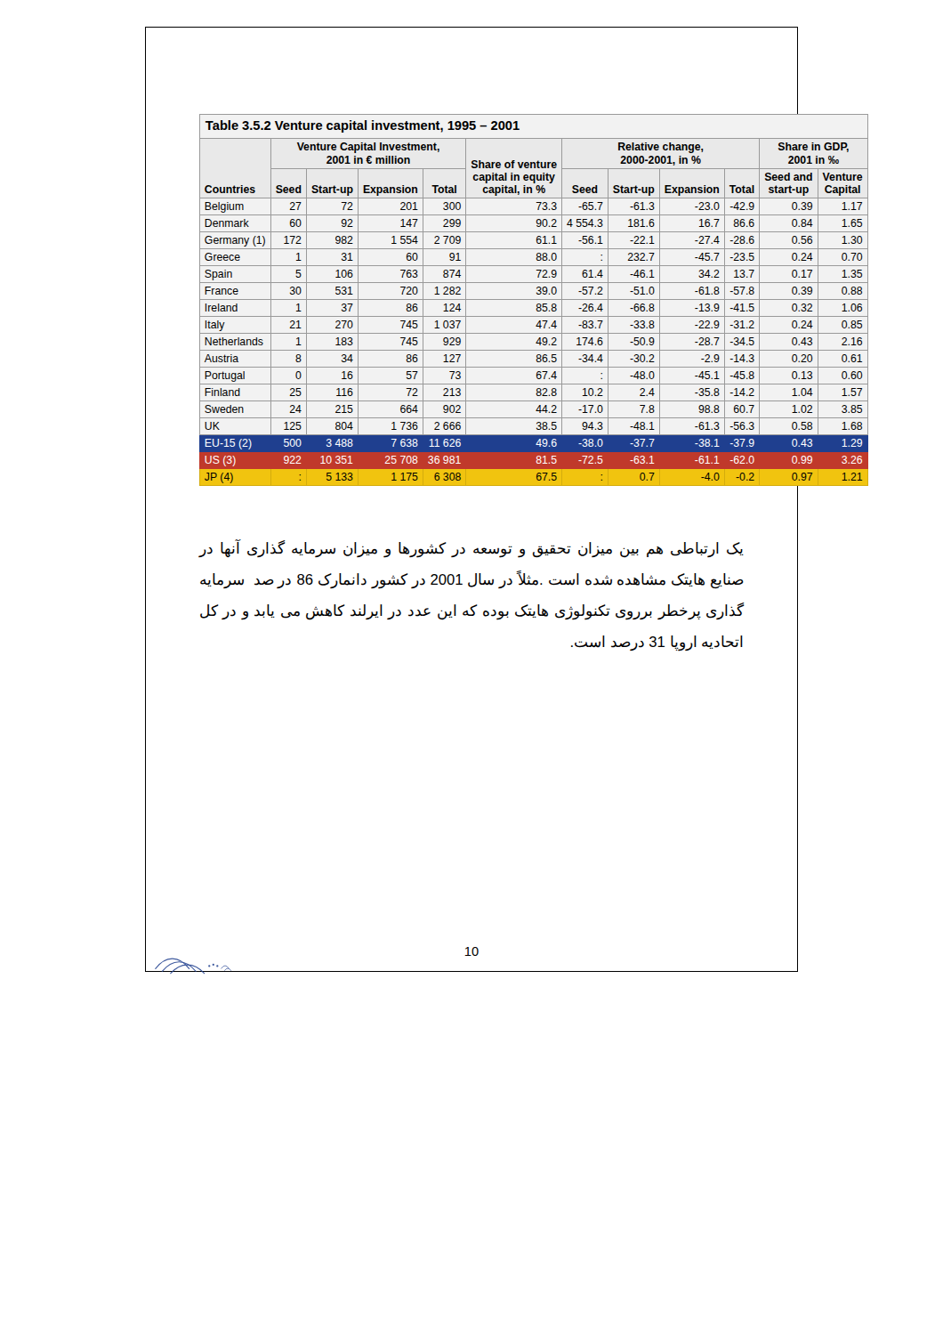Table 3.5.2 Venture capital investment, 1995 – 2001
| Countries | Venture Capital Investment, 2001 in € million | Share of venture capital in equity capital, in % | Relative change, 2000-2001, in % | Share in GDP, 2001 in ‰ |
| --- | --- | --- | --- | --- |
| Seed | Start-up | Expansion | Total | Seed | Start-up | Expansion | Total | Seed and start-up | Venture Capital |
| Belgium | 27 | 72 | 201 | 300 | 73.3 | -65.7 | -61.3 | -23.0 | -42.9 | 0.39 | 1.17 |
| Denmark | 60 | 92 | 147 | 299 | 90.2 | 4 554.3 | 181.6 | 16.7 | 86.6 | 0.84 | 1.65 |
| Germany (1) | 172 | 982 | 1 554 | 2 709 | 61.1 | -56.1 | -22.1 | -27.4 | -28.6 | 0.56 | 1.30 |
| Greece | 1 | 31 | 60 | 91 | 88.0 | : | 232.7 | -45.7 | -23.5 | 0.24 | 0.70 |
| Spain | 5 | 106 | 763 | 874 | 72.9 | 61.4 | -46.1 | 34.2 | 13.7 | 0.17 | 1.35 |
| France | 30 | 531 | 720 | 1 282 | 39.0 | -57.2 | -51.0 | -61.8 | -57.8 | 0.39 | 0.88 |
| Ireland | 1 | 37 | 86 | 124 | 85.8 | -26.4 | -66.8 | -13.9 | -41.5 | 0.32 | 1.06 |
| Italy | 21 | 270 | 745 | 1 037 | 47.4 | -83.7 | -33.8 | -22.9 | -31.2 | 0.24 | 0.85 |
| Netherlands | 1 | 183 | 745 | 929 | 49.2 | 174.6 | -50.9 | -28.7 | -34.5 | 0.43 | 2.16 |
| Austria | 8 | 34 | 86 | 127 | 86.5 | -34.4 | -30.2 | -2.9 | -14.3 | 0.20 | 0.61 |
| Portugal | 0 | 16 | 57 | 73 | 67.4 | : | -48.0 | -45.1 | -45.8 | 0.13 | 0.60 |
| Finland | 25 | 116 | 72 | 213 | 82.8 | 10.2 | 2.4 | -35.8 | -14.2 | 1.04 | 1.57 |
| Sweden | 24 | 215 | 664 | 902 | 44.2 | -17.0 | 7.8 | 98.8 | 60.7 | 1.02 | 3.85 |
| UK | 125 | 804 | 1 736 | 2 666 | 38.5 | 94.3 | -48.1 | -61.3 | -56.3 | 0.58 | 1.68 |
| EU-15 (2) | 500 | 3 488 | 7 638 | 11 626 | 49.6 | -38.0 | -37.7 | -38.1 | -37.9 | 0.43 | 1.29 |
| US (3) | 922 | 10 351 | 25 708 | 36 981 | 81.5 | -72.5 | -63.1 | -61.1 | -62.0 | 0.99 | 3.26 |
| JP (4) | : | 5 133 | 1 175 | 6 308 | 67.5 | : | 0.7 | -4.0 | -0.2 | 0.97 | 1.21 |
یک ارتباطی هم بین میزان تحقیق و توسعه در کشورها و میزان سرمایه گذاری آنها در صنایع هایتک مشاهده شده است .مثلاً در سال 2001 در کشور دانمارک 86 در صد سرمایه گذاری پرخطر برروی تکنولوژی هایتک بوده که این عدد در ایرلند کاهش می یابد و در کل اتحادیه اروپا 31 درصد است.
10